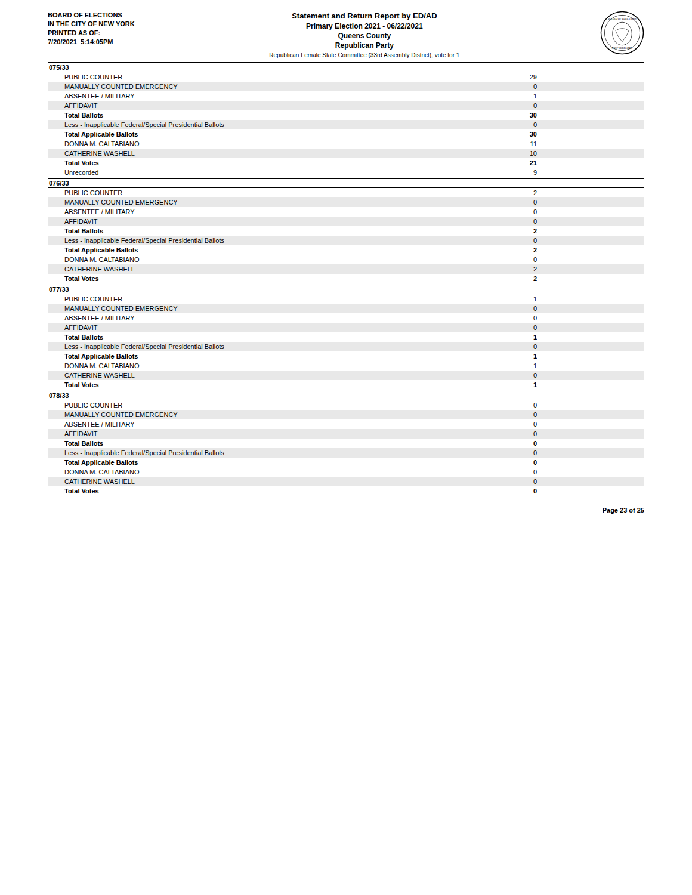BOARD OF ELECTIONS
IN THE CITY OF NEW YORK
PRINTED AS OF:
7/20/2021 5:14:05PM
Statement and Return Report by ED/AD
Primary Election 2021 - 06/22/2021
Queens County
Republican Party
Republican Female State Committee (33rd Assembly District), vote for 1
075/33
| PUBLIC COUNTER | 29 |
| MANUALLY COUNTED EMERGENCY | 0 |
| ABSENTEE / MILITARY | 1 |
| AFFIDAVIT | 0 |
| Total Ballots | 30 |
| Less - Inapplicable Federal/Special Presidential Ballots | 0 |
| Total Applicable Ballots | 30 |
| DONNA M. CALTABIANO | 11 |
| CATHERINE WASHELL | 10 |
| Total Votes | 21 |
| Unrecorded | 9 |
076/33
| PUBLIC COUNTER | 2 |
| MANUALLY COUNTED EMERGENCY | 0 |
| ABSENTEE / MILITARY | 0 |
| AFFIDAVIT | 0 |
| Total Ballots | 2 |
| Less - Inapplicable Federal/Special Presidential Ballots | 0 |
| Total Applicable Ballots | 2 |
| DONNA M. CALTABIANO | 0 |
| CATHERINE WASHELL | 2 |
| Total Votes | 2 |
077/33
| PUBLIC COUNTER | 1 |
| MANUALLY COUNTED EMERGENCY | 0 |
| ABSENTEE / MILITARY | 0 |
| AFFIDAVIT | 0 |
| Total Ballots | 1 |
| Less - Inapplicable Federal/Special Presidential Ballots | 0 |
| Total Applicable Ballots | 1 |
| DONNA M. CALTABIANO | 1 |
| CATHERINE WASHELL | 0 |
| Total Votes | 1 |
078/33
| PUBLIC COUNTER | 0 |
| MANUALLY COUNTED EMERGENCY | 0 |
| ABSENTEE / MILITARY | 0 |
| AFFIDAVIT | 0 |
| Total Ballots | 0 |
| Less - Inapplicable Federal/Special Presidential Ballots | 0 |
| Total Applicable Ballots | 0 |
| DONNA M. CALTABIANO | 0 |
| CATHERINE WASHELL | 0 |
| Total Votes | 0 |
Page 23 of 25